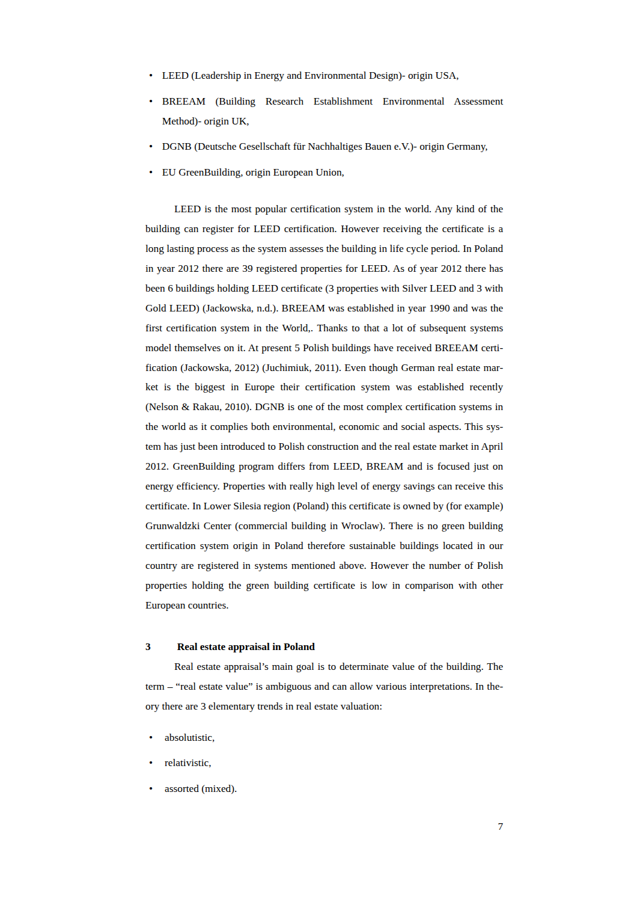LEED (Leadership in Energy and Environmental Design)- origin USA,
BREEAM (Building Research Establishment Environmental Assessment Method)- origin UK,
DGNB (Deutsche Gesellschaft für Nachhaltiges Bauen e.V.)- origin Germany,
EU GreenBuilding, origin European Union,
LEED is the most popular certification system in the world. Any kind of the building can register for LEED certification. However receiving the certificate is a long lasting process as the system assesses the building in life cycle period. In Poland in year 2012 there are 39 registered properties for LEED. As of year 2012 there has been 6 buildings holding LEED certificate (3 properties with Silver LEED and 3 with Gold LEED) (Jackowska, n.d.). BREEAM was established in year 1990 and was the first certification system in the World,. Thanks to that a lot of subsequent systems model themselves on it. At present 5 Polish buildings have received BREEAM certification (Jackowska, 2012) (Juchimiuk, 2011). Even though German real estate market is the biggest in Europe their certification system was established recently (Nelson & Rakau, 2010). DGNB is one of the most complex certification systems in the world as it complies both environmental, economic and social aspects. This system has just been introduced to Polish construction and the real estate market in April 2012. GreenBuilding program differs from LEED, BREAM and is focused just on energy efficiency. Properties with really high level of energy savings can receive this certificate. In Lower Silesia region (Poland) this certificate is owned by (for example) Grunwaldzki Center (commercial building in Wroclaw). There is no green building certification system origin in Poland therefore sustainable buildings located in our country are registered in systems mentioned above. However the number of Polish properties holding the green building certificate is low in comparison with other European countries.
3 Real estate appraisal in Poland
Real estate appraisal’s main goal is to determinate value of the building. The term – “real estate value” is ambiguous and can allow various interpretations. In theory there are 3 elementary trends in real estate valuation:
absolutistic,
relativistic,
assorted (mixed).
7